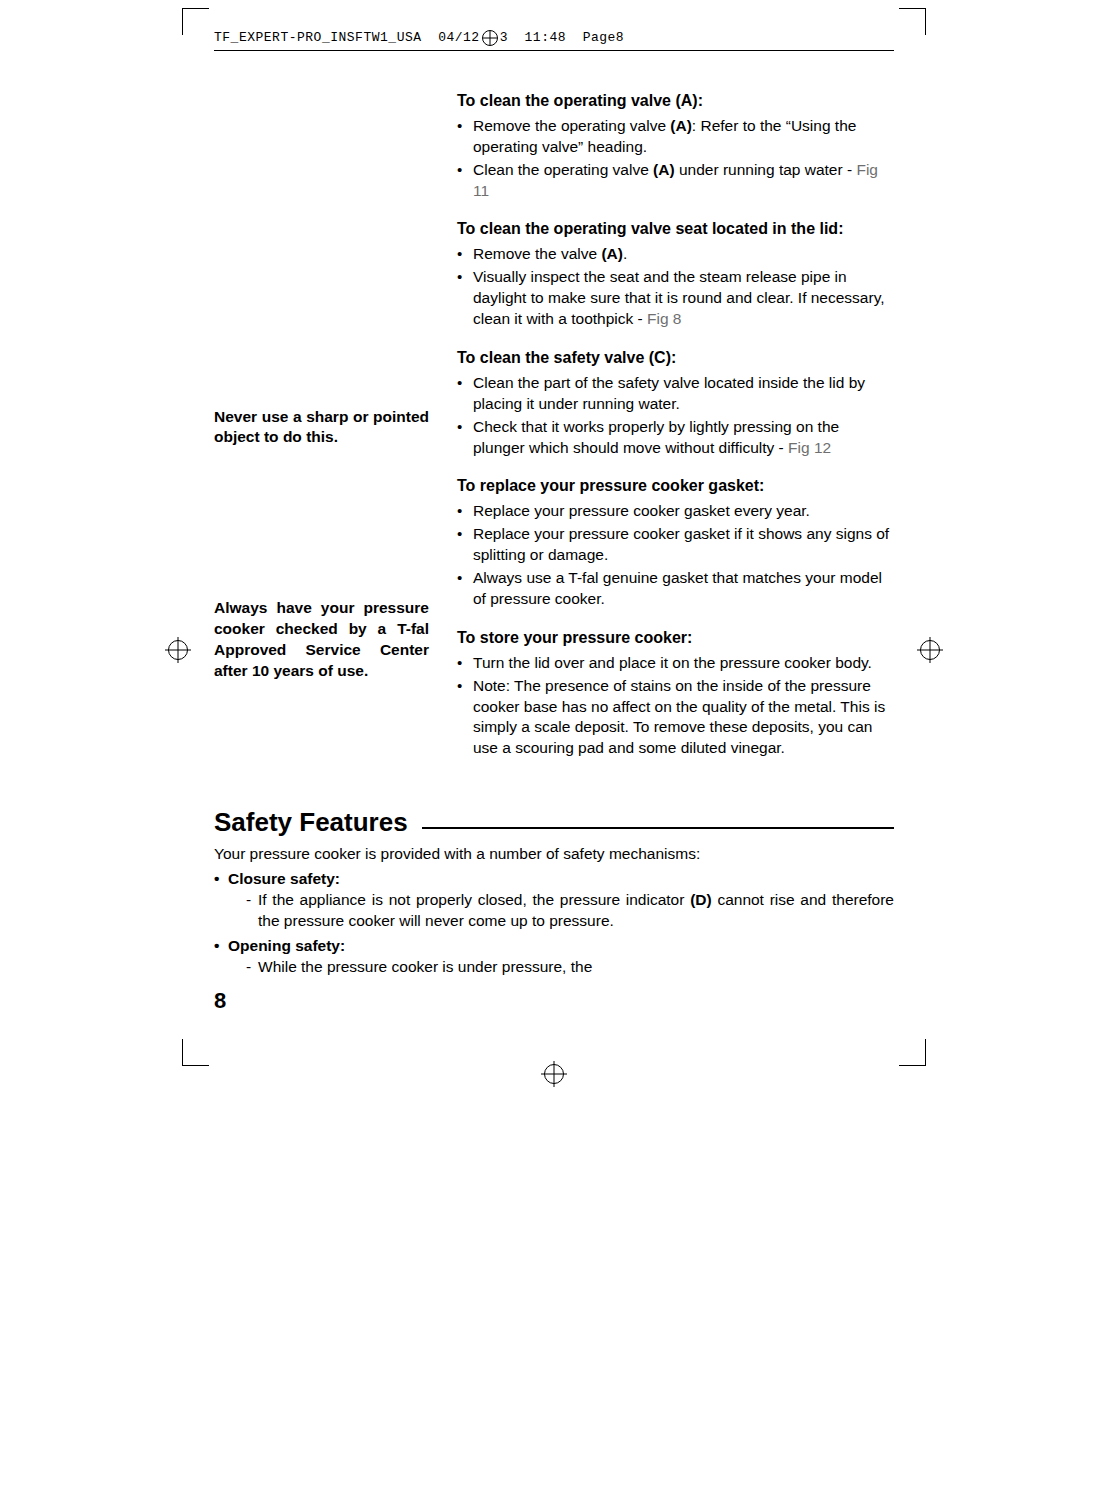TF_EXPERT-PRO_INSFTW1_USA 04/12 3 11:48 Page8
Never use a sharp or pointed object to do this.
Always have your pressure cooker checked by a T-fal Approved Service Center after 10 years of use.
To clean the operating valve (A):
Remove the operating valve (A): Refer to the “Using the operating valve” heading.
Clean the operating valve (A) under running tap water - Fig 11
To clean the operating valve seat located in the lid:
Remove the valve (A).
Visually inspect the seat and the steam release pipe in daylight to make sure that it is round and clear. If necessary, clean it with a toothpick - Fig 8
To clean the safety valve (C):
Clean the part of the safety valve located inside the lid by placing it under running water.
Check that it works properly by lightly pressing on the plunger which should move without difficulty - Fig 12
To replace your pressure cooker gasket:
Replace your pressure cooker gasket every year.
Replace your pressure cooker gasket if it shows any signs of splitting or damage.
Always use a T-fal genuine gasket that matches your model of pressure cooker.
To store your pressure cooker:
Turn the lid over and place it on the pressure cooker body.
Note: The presence of stains on the inside of the pressure cooker base has no affect on the quality of the metal. This is simply a scale deposit. To remove these deposits, you can use a scouring pad and some diluted vinegar.
Safety Features
Your pressure cooker is provided with a number of safety mechanisms:
Closure safety:
If the appliance is not properly closed, the pressure indicator (D) cannot rise and therefore the pressure cooker will never come up to pressure.
Opening safety:
While the pressure cooker is under pressure, the
8